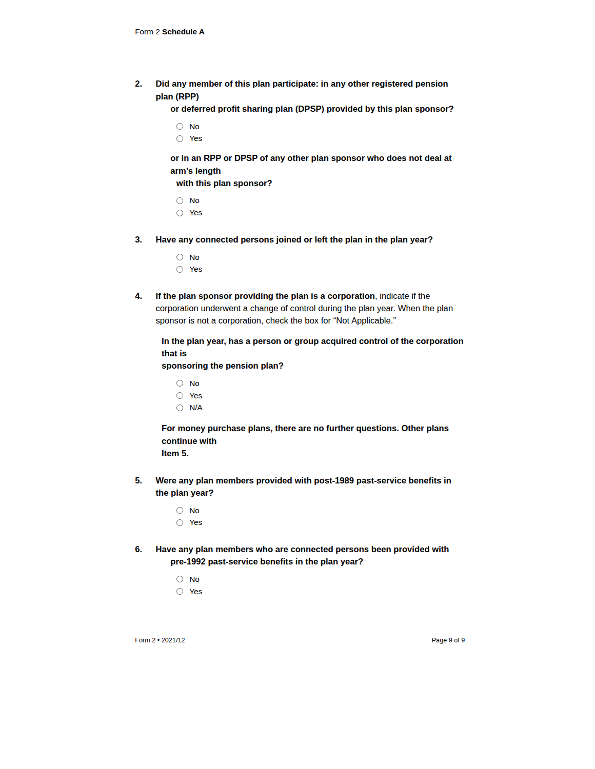Form 2 Schedule A
Did any member of this plan participate: in any other registered pension plan (RPP) or deferred profit sharing plan (DPSP) provided by this plan sponsor?
No
Yes
or in an RPP or DPSP of any other plan sponsor who does not deal at arm’s length with this plan sponsor?
No
Yes
Have any connected persons joined or left the plan in the plan year?
No
Yes
If the plan sponsor providing the plan is a corporation, indicate if the corporation underwent a change of control during the plan year. When the plan sponsor is not a corporation, check the box for “Not Applicable.”
In the plan year, has a person or group acquired control of the corporation that is sponsoring the pension plan?
No
Yes
N/A
For money purchase plans, there are no further questions. Other plans continue with Item 5.
Were any plan members provided with post-1989 past-service benefits in the plan year?
No
Yes
Have any plan members who are connected persons been provided with pre-1992 past-service benefits in the plan year?
No
Yes
Form 2 • 2021/12 Page 9 of 9